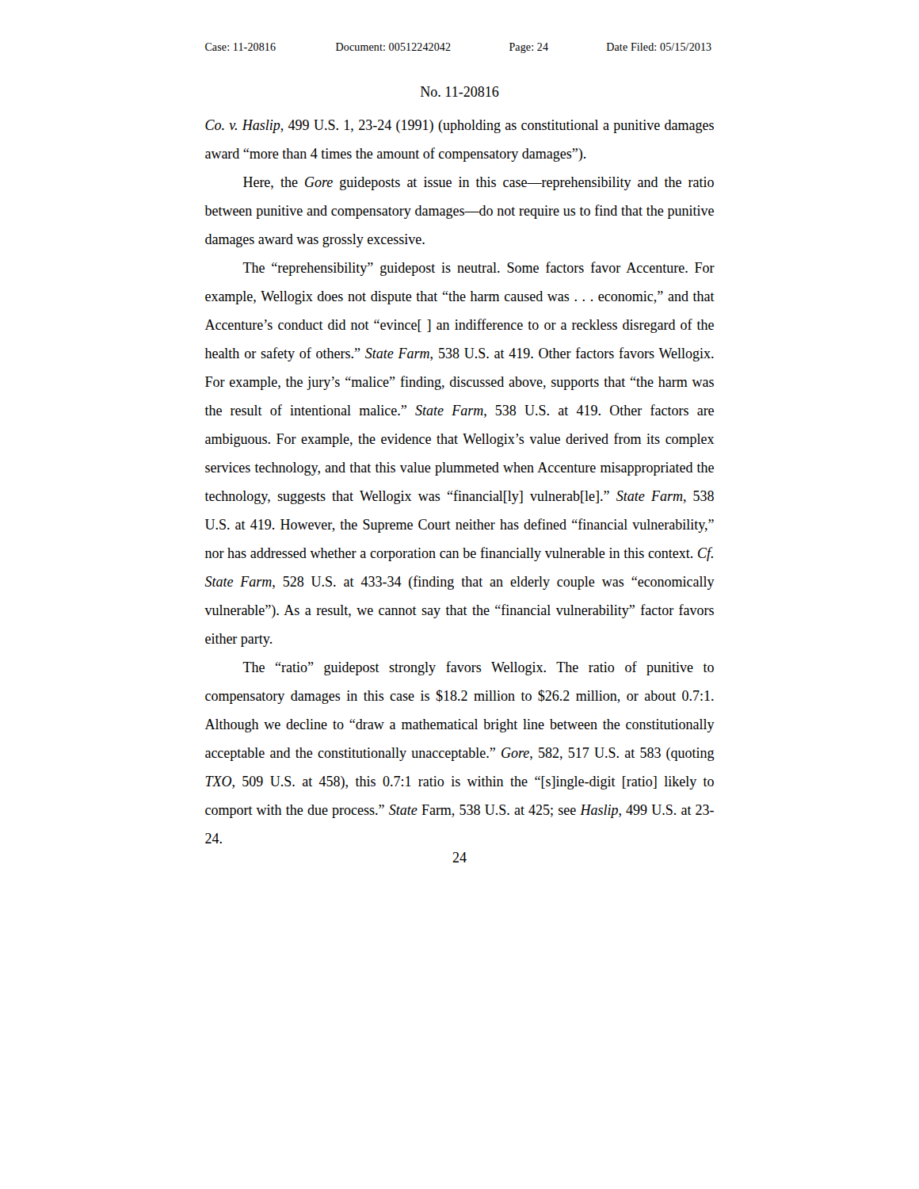Case: 11-20816 Document: 00512242042 Page: 24 Date Filed: 05/15/2013
No. 11-20816
Co. v. Haslip, 499 U.S. 1, 23-24 (1991) (upholding as constitutional a punitive damages award “more than 4 times the amount of compensatory damages”).
Here, the Gore guideposts at issue in this case—reprehensibility and the ratio between punitive and compensatory damages—do not require us to find that the punitive damages award was grossly excessive.
The “reprehensibility” guidepost is neutral. Some factors favor Accenture. For example, Wellogix does not dispute that “the harm caused was . . . economic,” and that Accenture’s conduct did not “evince[ ] an indifference to or a reckless disregard of the health or safety of others.” State Farm, 538 U.S. at 419. Other factors favors Wellogix. For example, the jury’s “malice” finding, discussed above, supports that “the harm was the result of intentional malice.” State Farm, 538 U.S. at 419. Other factors are ambiguous. For example, the evidence that Wellogix’s value derived from its complex services technology, and that this value plummeted when Accenture misappropriated the technology, suggests that Wellogix was “financial[ly] vulnerab[le].” State Farm, 538 U.S. at 419. However, the Supreme Court neither has defined “financial vulnerability,” nor has addressed whether a corporation can be financially vulnerable in this context. Cf. State Farm, 528 U.S. at 433-34 (finding that an elderly couple was “economically vulnerable”). As a result, we cannot say that the “financial vulnerability” factor favors either party.
The “ratio” guidepost strongly favors Wellogix. The ratio of punitive to compensatory damages in this case is $18.2 million to $26.2 million, or about 0.7:1. Although we decline to “draw a mathematical bright line between the constitutionally acceptable and the constitutionally unacceptable.” Gore, 582, 517 U.S. at 583 (quoting TXO, 509 U.S. at 458), this 0.7:1 ratio is within the “[s]ingle-digit [ratio] likely to comport with the due process.” State Farm, 538 U.S. at 425; see Haslip, 499 U.S. at 23-24.
24